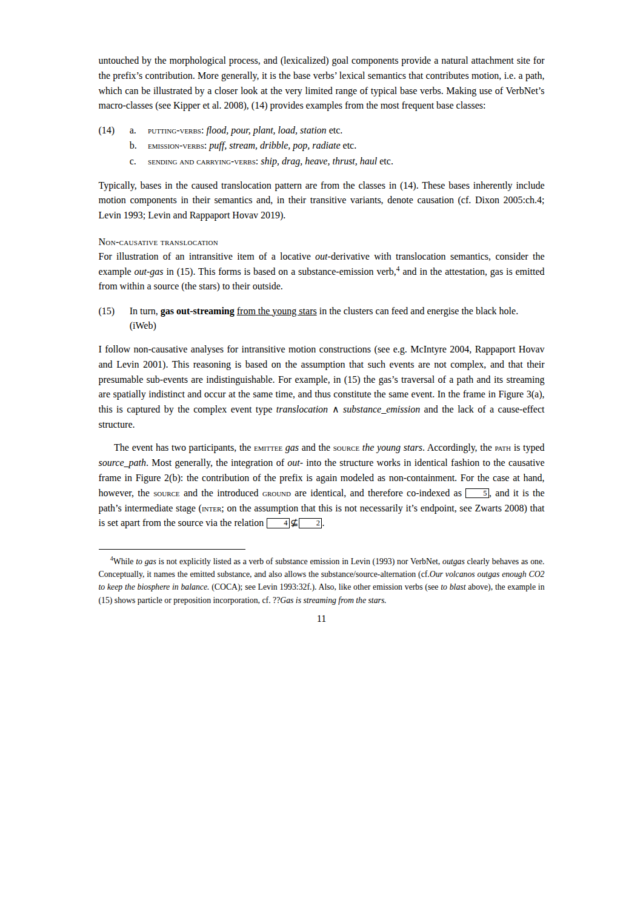untouched by the morphological process, and (lexicalized) goal components provide a natural attachment site for the prefix’s contribution. More generally, it is the base verbs’ lexical semantics that contributes motion, i.e. a path, which can be illustrated by a closer look at the very limited range of typical base verbs. Making use of VerbNet’s macro-classes (see Kipper et al. 2008), (14) provides examples from the most frequent base classes:
| (14) | a. | putting-verbs : flood, pour, plant, load, station etc. |
| | b. | emission-verbs : puff, stream, dribble, pop, radiate etc. |
| | c. | sending and carrying-verbs : ship, drag, heave, thrust, haul etc. |
Typically, bases in the caused translocation pattern are from the classes in (14). These bases inherently include motion components in their semantics and, in their transitive variants, denote causation (cf. Dixon 2005:ch.4; Levin 1993; Levin and Rappaport Hovav 2019).
Non-causative translocation
For illustration of an intransitive item of a locative out-derivative with translocation semantics, consider the example out-gas in (15). This forms is based on a substance-emission verb,4 and in the attestation, gas is emitted from within a source (the stars) to their outside.
| (15) | In turn, gas out-streaming from the young stars in the clusters can feed and energise the black hole. (iWeb) |
I follow non-causative analyses for intransitive motion constructions (see e.g. McIntyre 2004, Rappaport Hovav and Levin 2001). This reasoning is based on the assumption that such events are not complex, and that their presumable sub-events are indistinguishable. For example, in (15) the gas’s traversal of a path and its streaming are spatially indistinct and occur at the same time, and thus constitute the same event. In the frame in Figure 3(a), this is captured by the complex event type translocation ∧ substance_emission and the lack of a cause-effect structure.
The event has two participants, the emittee gas and the source the young stars. Accordingly, the path is typed source_path. Most generally, the integration of out- into the structure works in identical fashion to the causative frame in Figure 2(b): the contribution of the prefix is again modeled as non-containment. For the case at hand, however, the source and the introduced ground are identical, and therefore co-indexed as 5, and it is the path’s intermediate stage (inter; on the assumption that this is not necessarily it’s endpoint, see Zwarts 2008) that is set apart from the source via the relation 4⊈2.
4While to gas is not explicitly listed as a verb of substance emission in Levin (1993) nor VerbNet, outgas clearly behaves as one. Conceptually, it names the emitted substance, and also allows the substance/source-alternation (cf.Our volcanos outgas enough CO2 to keep the biosphere in balance. (COCA); see Levin 1993:32f.). Also, like other emission verbs (see to blast above), the example in (15) shows particle or preposition incorporation, cf. ??Gas is streaming from the stars.
11